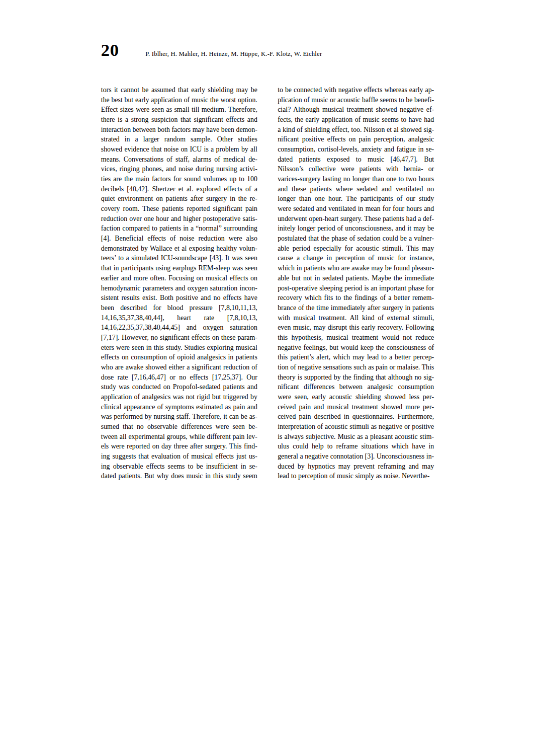20
P. Iblher, H. Mahler, H. Heinze, M. Hüppe, K.-F. Klotz, W. Eichler
tors it cannot be assumed that early shielding may be the best but early application of music the worst option. Effect sizes were seen as small till medium. Therefore, there is a strong suspicion that significant effects and interaction between both factors may have been demonstrated in a larger random sample. Other studies showed evidence that noise on ICU is a problem by all means. Conversations of staff, alarms of medical devices, ringing phones, and noise during nursing activities are the main factors for sound volumes up to 100 decibels [40,42]. Shertzer et al. explored effects of a quiet environment on patients after surgery in the recovery room. These patients reported significant pain reduction over one hour and higher postoperative satisfaction compared to patients in a “normal” surrounding [4]. Beneficial effects of noise reduction were also demonstrated by Wallace et al exposing healthy volunteers’ to a simulated ICU-soundscape [43]. It was seen that in participants using earplugs REM-sleep was seen earlier and more often. Focusing on musical effects on hemodynamic parameters and oxygen saturation inconsistent results exist. Both positive and no effects have been described for blood pressure [7,8,10,11,13, 14,16,35,37,38,40,44], heart rate [7,8,10,13, 14,16,22,35,37,38,40,44,45] and oxygen saturation [7,17]. However, no significant effects on these parameters were seen in this study. Studies exploring musical effects on consumption of opioid analgesics in patients who are awake showed either a significant reduction of dose rate [7,16,46,47] or no effects [17,25,37]. Our study was conducted on Propofol-sedated patients and application of analgesics was not rigid but triggered by clinical appearance of symptoms estimated as pain and was performed by nursing staff. Therefore, it can be assumed that no observable differences were seen between all experimental groups, while different pain levels were reported on day three after surgery. This finding suggests that evaluation of musical effects just using observable effects seems to be insufficient in sedated patients. But why does music in this study seem to be connected with negative effects whereas early application of music or acoustic baffle seems to be beneficial? Although musical treatment showed negative effects, the early application of music seems to have had a kind of shielding effect, too. Nilsson et al showed significant positive effects on pain perception, analgesic consumption, cortisol-levels, anxiety and fatigue in sedated patients exposed to music [46,47,7]. But Nilsson’s collective were patients with hernia- or varices-surgery lasting no longer than one to two hours and these patients where sedated and ventilated no longer than one hour. The participants of our study were sedated and ventilated in mean for four hours and underwent open-heart surgery. These patients had a definitely longer period of unconsciousness, and it may be postulated that the phase of sedation could be a vulnerable period especially for acoustic stimuli. This may cause a change in perception of music for instance, which in patients who are awake may be found pleasurable but not in sedated patients. Maybe the immediate post-operative sleeping period is an important phase for recovery which fits to the findings of a better remembrance of the time immediately after surgery in patients with musical treatment. All kind of external stimuli, even music, may disrupt this early recovery. Following this hypothesis, musical treatment would not reduce negative feelings, but would keep the consciousness of this patient’s alert, which may lead to a better perception of negative sensations such as pain or malaise. This theory is supported by the finding that although no significant differences between analgesic consumption were seen, early acoustic shielding showed less perceived pain and musical treatment showed more perceived pain described in questionnaires. Furthermore, interpretation of acoustic stimuli as negative or positive is always subjective. Music as a pleasant acoustic stimulus could help to reframe situations which have in general a negative connotation [3]. Unconsciousness induced by hypnotics may prevent reframing and may lead to perception of music simply as noise. Neverthe-